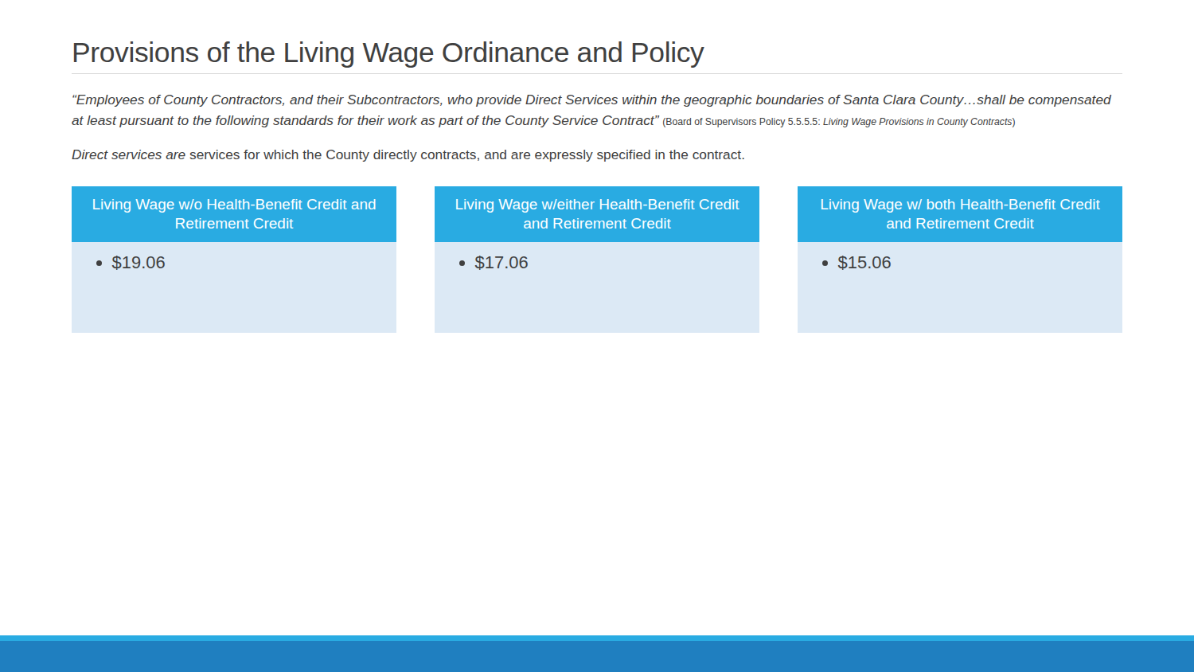Provisions of the Living Wage Ordinance and Policy
“Employees of County Contractors, and their Subcontractors, who provide Direct Services within the geographic boundaries of Santa Clara County…shall be compensated at least pursuant to the following standards for their work as part of the County Service Contract” (Board of Supervisors Policy 5.5.5.5: Living Wage Provisions in County Contracts)
Direct services are services for which the County directly contracts, and are expressly specified in the contract.
Living Wage w/o Health-Benefit Credit and Retirement Credit
$19.06
Living Wage w/either Health-Benefit Credit and Retirement Credit
$17.06
Living Wage w/ both Health-Benefit Credit and Retirement Credit
$15.06